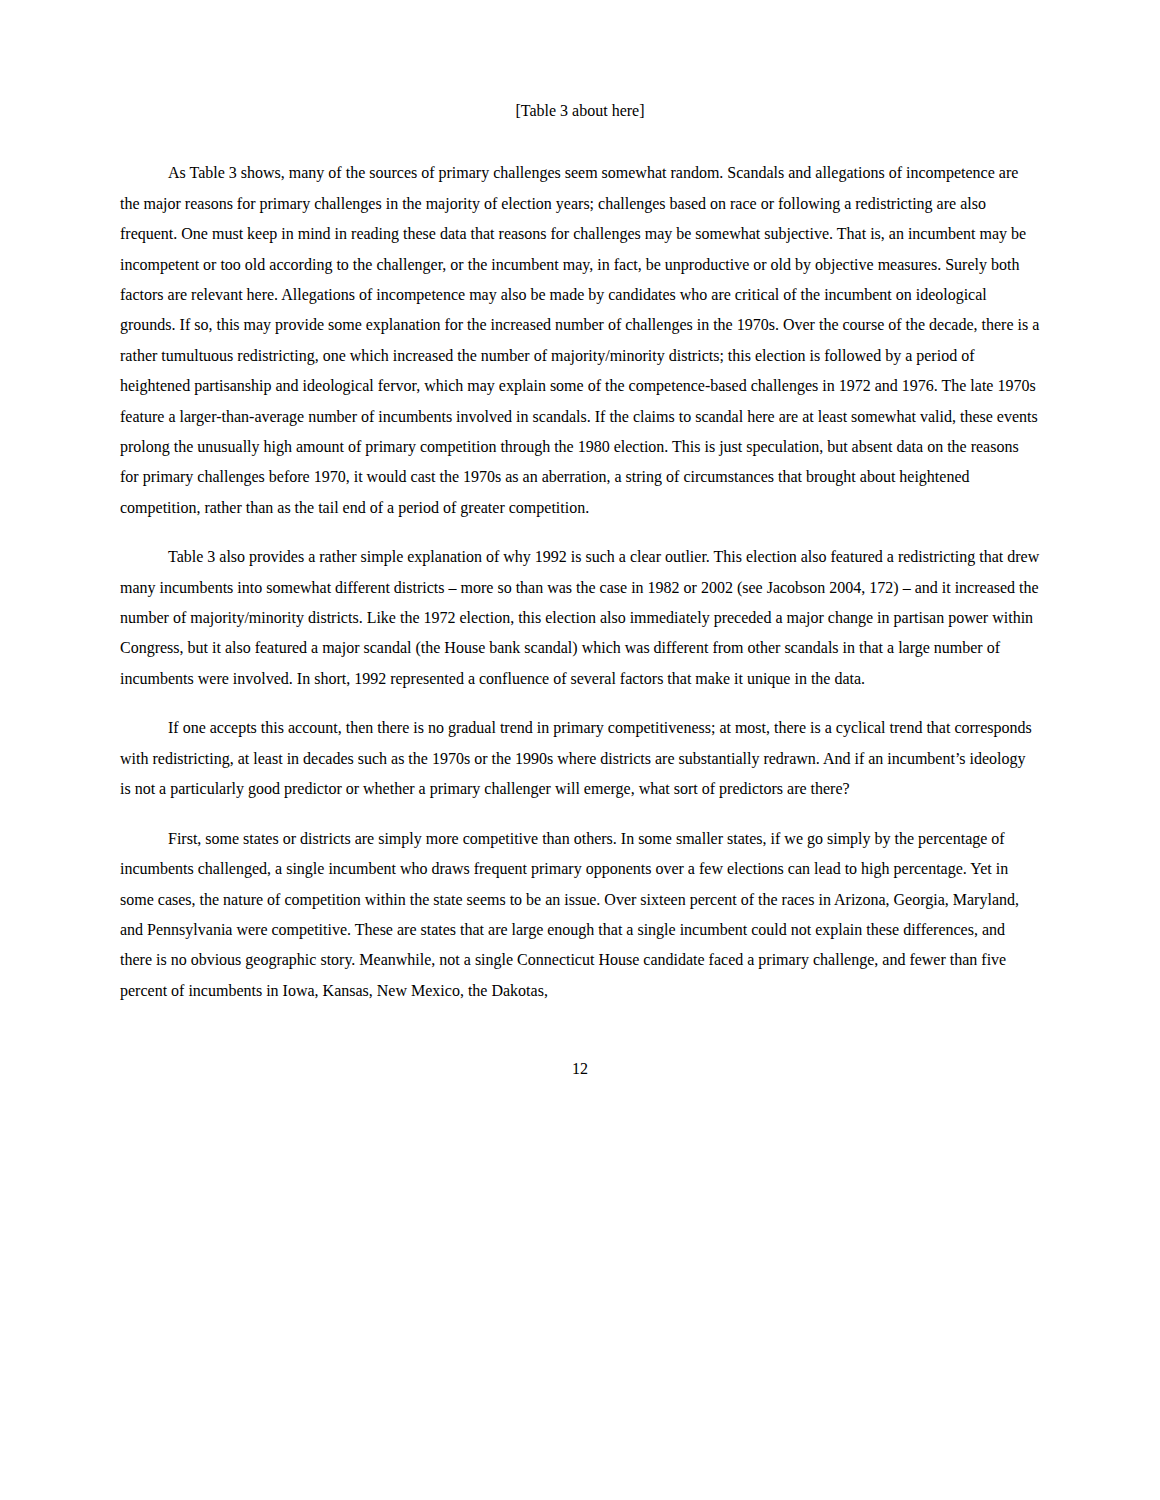[Table 3 about here]
As Table 3 shows, many of the sources of primary challenges seem somewhat random. Scandals and allegations of incompetence are the major reasons for primary challenges in the majority of election years; challenges based on race or following a redistricting are also frequent. One must keep in mind in reading these data that reasons for challenges may be somewhat subjective. That is, an incumbent may be incompetent or too old according to the challenger, or the incumbent may, in fact, be unproductive or old by objective measures. Surely both factors are relevant here. Allegations of incompetence may also be made by candidates who are critical of the incumbent on ideological grounds. If so, this may provide some explanation for the increased number of challenges in the 1970s. Over the course of the decade, there is a rather tumultuous redistricting, one which increased the number of majority/minority districts; this election is followed by a period of heightened partisanship and ideological fervor, which may explain some of the competence-based challenges in 1972 and 1976. The late 1970s feature a larger-than-average number of incumbents involved in scandals. If the claims to scandal here are at least somewhat valid, these events prolong the unusually high amount of primary competition through the 1980 election. This is just speculation, but absent data on the reasons for primary challenges before 1970, it would cast the 1970s as an aberration, a string of circumstances that brought about heightened competition, rather than as the tail end of a period of greater competition.
Table 3 also provides a rather simple explanation of why 1992 is such a clear outlier. This election also featured a redistricting that drew many incumbents into somewhat different districts – more so than was the case in 1982 or 2002 (see Jacobson 2004, 172) – and it increased the number of majority/minority districts. Like the 1972 election, this election also immediately preceded a major change in partisan power within Congress, but it also featured a major scandal (the House bank scandal) which was different from other scandals in that a large number of incumbents were involved. In short, 1992 represented a confluence of several factors that make it unique in the data.
If one accepts this account, then there is no gradual trend in primary competitiveness; at most, there is a cyclical trend that corresponds with redistricting, at least in decades such as the 1970s or the 1990s where districts are substantially redrawn. And if an incumbent’s ideology is not a particularly good predictor or whether a primary challenger will emerge, what sort of predictors are there?
First, some states or districts are simply more competitive than others. In some smaller states, if we go simply by the percentage of incumbents challenged, a single incumbent who draws frequent primary opponents over a few elections can lead to high percentage. Yet in some cases, the nature of competition within the state seems to be an issue. Over sixteen percent of the races in Arizona, Georgia, Maryland, and Pennsylvania were competitive. These are states that are large enough that a single incumbent could not explain these differences, and there is no obvious geographic story. Meanwhile, not a single Connecticut House candidate faced a primary challenge, and fewer than five percent of incumbents in Iowa, Kansas, New Mexico, the Dakotas,
12